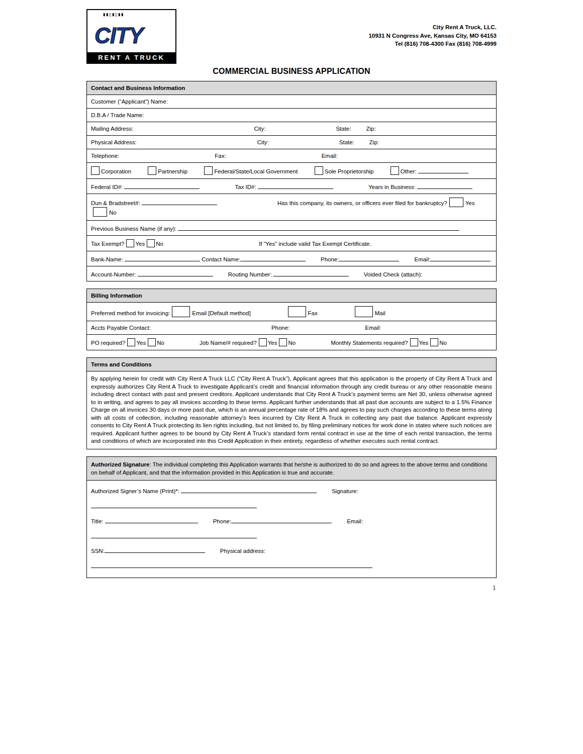▮▮▯▮▯▮▮
CITY
RENT A TRUCK
City Rent A Truck, LLC.
10931 N Congress Ave, Kansas City, MO 64153
Tel (816) 708-4300 Fax (816) 708-4999
COMMERCIAL BUSINESS APPLICATION
| Contact and Business Information |
| Customer (“Applicant”) Name: |
| D.B.A / Trade Name: |
| Mailing Address: City: State: Zip: |
| Physical Address: City: State: Zip: |
| Telephone: Fax: Email: |
| Corporation Partnership Federal/State/Local Government Sole Proprietorship Other: |
| Federal ID#: Tax ID#: Years in Business: |
| Dun & Bradstreet#: Has this company, its owners, or officers ever filed for bankruptcy? Yes No |
| Previous Business Name (if any): |
| Tax Exempt? Yes No If “Yes” include valid Tax Exempt Certificate. |
| Bank-Name: Contact Name: Phone: Email: |
| Account-Number: Routing Number: Voided Check (attach): |
| Billing Information |
| Preferred method for invoicing: Email [Default method] Fax Mail |
| Accts Payable Contact: Phone: Email: |
| PO required? Yes No Job Name/# required? Yes No Monthly Statements required? Yes No |
| Terms and Conditions |
| By applying herein for credit with City Rent A Truck LLC (“City Rent A Truck”), Applicant agrees that this application is the property of City Rent A Truck and expressly authorizes City Rent A Truck to investigate Applicant’s credit and financial information through any credit bureau or any other reasonable means including direct contact with past and present creditors. Applicant understands that City Rent A Truck’s payment terms are Net 30, unless otherwise agreed to in writing, and agrees to pay all invoices according to these terms. Applicant further understands that all past due accounts are subject to a 1.5% Finance Charge on all invoices 30 days or more past due, which is an annual percentage rate of 18% and agrees to pay such charges according to these terms along with all costs of collection, including reasonable attorney’s fees incurred by City Rent A Truck in collecting any past due balance. Applicant expressly consents to City Rent A Truck protecting its lien rights including, but not limited to, by filing preliminary notices for work done in states where such notices are required. Applicant further agrees to be bound by City Rent A Truck’s standard form rental contract in use at the time of each rental transaction, the terms and conditions of which are incorporated into this Credit Application in their entirety, regardless of whether executes such rental contract. |
| Authorized Signature : The individual completing this Application warrants that he/she is authorized to do so and agrees to the above terms and conditions on behalf of Applicant, and that the information provided in this Application is true and accurate. |
| Authorized Signer’s Name (Print)*: Signature: Title: Phone: Email: SSN: Physical address: |
1